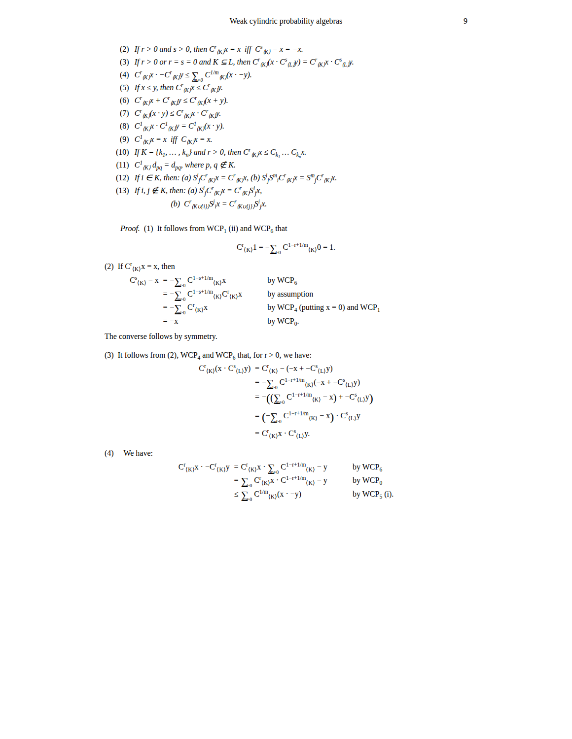Weak cylindric probability algebras 9
(2) If r > 0 and s > 0, then Cr⟨K⟩x = x iff Cs⟨K⟩ − x = −x.
(3) If r > 0 or r = s = 0 and K ⊆ L, then Cr⟨K⟩(x · Cs⟨L⟩y) = Cr⟨K⟩x · Cs⟨L⟩y.
(4) Cr⟨K⟩x · −Cr⟨K⟩y ≤ ∑m>0 C1/m⟨K⟩(x · −y).
(5) If x ≤ y, then Cr⟨K⟩x ≤ Cr⟨K⟩y.
(6) Cr⟨K⟩x + Cr⟨K⟩y ≤ Cr⟨K⟩(x + y).
(7) Cr⟨K⟩(x · y) ≤ Cr⟨K⟩x · Cr⟨K⟩y.
(8) C1⟨K⟩x · C1⟨K⟩y = C1⟨K⟩(x · y).
(9) C1⟨K⟩x = x iff C⟨K⟩x = x.
(10) If K = {k1, … , kn} and r > 0, then Cr⟨K⟩x ≤ Ck1 … Cknx.
(11) C1⟨K⟩ dpq = dpq, where p, q ∉ K.
(12) If i ∈ K, then: (a) SijCr⟨K⟩x = Cr⟨K⟩x, (b) SijSmiCr⟨K⟩x = SmjCr⟨K⟩x.
(13) If i, j ∉ K, then: (a) SijCr⟨K⟩x = Cr⟨K⟩Sijx,
(b) Cr⟨K∪{i}⟩Sjix = Cr⟨K∪{j}⟩Sijx.
Proof. (1) It follows from WCP1 (ii) and WCP6 that
Cr⟨K⟩1 = −∑m>0 C1−r+1/m⟨K⟩0 = 1.
(2) If Cr⟨K⟩x = x, then
| C s ⟨K⟩ − x | = | − ∑ m>0 C 1−s+1/m ⟨K⟩ x | by WCP 6 |
| | = | − ∑ m>0 C 1−s+1/m ⟨K⟩ C r ⟨K⟩ x | by assumption |
| | = | − ∑ m>0 C r ⟨K⟩ x | by WCP 4 (putting x = 0) and WCP 1 |
| | = | −x | by WCP 0 . |
The converse follows by symmetry.
(3) It follows from (2), WCP4 and WCP6 that, for r > 0, we have:
| C r ⟨K⟩ (x · C s ⟨L⟩ y) | = | C r ⟨K⟩ − (−x + −C s ⟨L⟩ y) |
| | = | − ∑ m>0 C 1−r+1/m ⟨K⟩ (−x + −C s ⟨L⟩ y) |
| | = | − ( ( ∑ m>0 C 1−r+1/m ⟨K⟩ − x ) + −C s ⟨L⟩ y ) |
| | = | ( − ∑ m>0 C 1−r+1/m ⟨K⟩ − x ) · C s ⟨L⟩ y |
| | = | C r ⟨K⟩ x · C s ⟨L⟩ y. |
(4) We have:
| C r ⟨K⟩ x · −C r ⟨K⟩ y | = | C r ⟨K⟩ x · ∑ m>0 C 1−r+1/m ⟨K⟩ − y | by WCP 6 |
| | = | ∑ m>0 C r ⟨K⟩ x · C 1−r+1/m ⟨K⟩ − y | by WCP 0 |
| | ≤ | ∑ m>0 C 1/m ⟨K⟩ (x · −y) | by WCP 5 (i). |